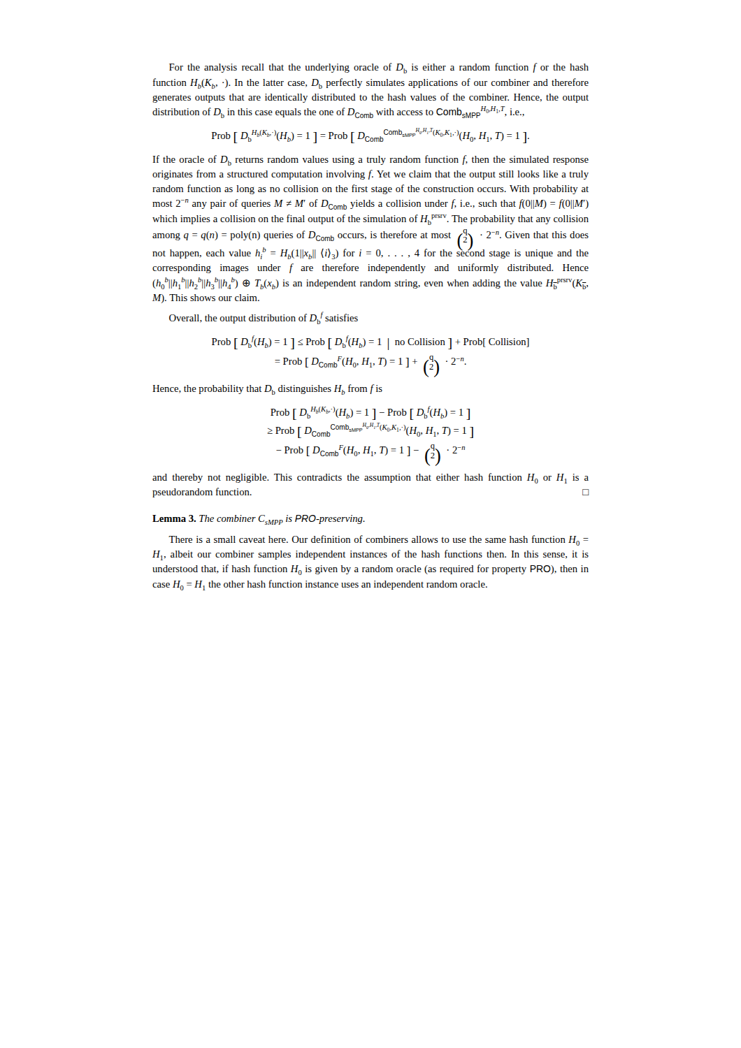For the analysis recall that the underlying oracle of Db is either a random function f or the hash function Hb(Kb, ·). In the latter case, Db perfectly simulates applications of our combiner and therefore generates outputs that are identically distributed to the hash values of the combiner. Hence, the output distribution of Db in this case equals the one of DComb with access to CombsMPPH0,H1,T, i.e.,
Prob [ DbHb(Kb,·)(Hb) = 1 ] = Prob [ DCombCombsMPPH0,H1,T(K0,K1,·)(H0, H1, T) = 1 ].
If the oracle of Db returns random values using a truly random function f, then the simulated response originates from a structured computation involving f. Yet we claim that the output still looks like a truly random function as long as no collision on the first stage of the construction occurs. With probability at most 2−n any pair of queries M ≠ M′ of DComb yields a collision under f, i.e., such that f(0||M) = f(0||M′) which implies a collision on the final output of the simulation of Hbprsrv. The probability that any collision among q = q(n) = poly(n) queries of DComb occurs, is therefore at most (q 2) · 2−n. Given that this does not happen, each value hib = Hb(1||xb|| ⟨i⟩3) for i = 0, . . . , 4 for the second stage is unique and the corresponding images under f are therefore independently and uniformly distributed. Hence (h0b||h1b||h2b||h3b||h4b) ⊕ Tb(xb) is an independent random string, even when adding the value Hbprsrv(Kb, M). This shows our claim.
Overall, the output distribution of Dbf satisfies
Prob [ Dbf(Hb) = 1 ] ≤ Prob [ Dbf(Hb) = 1 | no Collision ] + Prob[ Collision] = Prob [ DCombF(H0, H1, T) = 1 ] + (q 2) · 2−n.
Hence, the probability that Db distinguishes Hb from f is
Prob [ DbHb(Kb,·)(Hb) = 1 ] − Prob [ Dbf(Hb) = 1 ] ≥ Prob [ DCombCombsMPPH0,H1,T(K0,K1,·)(H0, H1, T) = 1 ] − Prob [ DCombF(H0, H1, T) = 1 ] − (q 2) · 2−n
and thereby not negligible. This contradicts the assumption that either hash function H0 or H1 is a pseudorandom function. □
Lemma 3. The combiner CsMPP is PRO-preserving.
There is a small caveat here. Our definition of combiners allows to use the same hash function H0 = H1, albeit our combiner samples independent instances of the hash functions then. In this sense, it is understood that, if hash function H0 is given by a random oracle (as required for property PRO), then in case H0 = H1 the other hash function instance uses an independent random oracle.